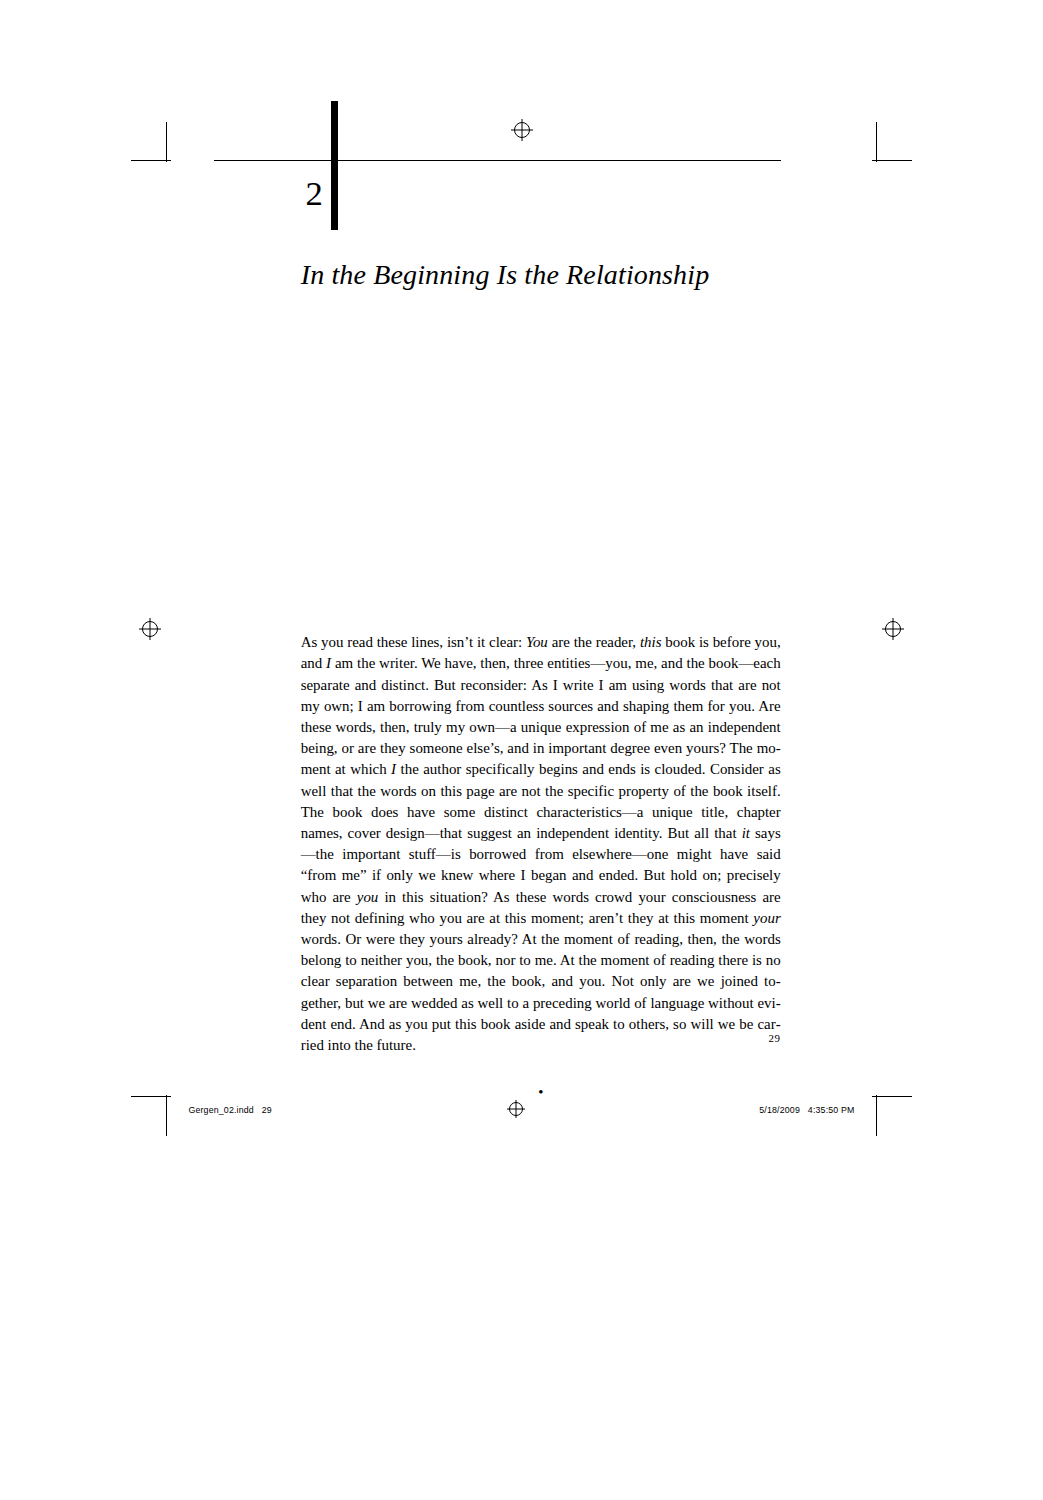2
In the Beginning Is the Relationship
As you read these lines, isn’t it clear: You are the reader, this book is before you, and I am the writer. We have, then, three entities—you, me, and the book—each separate and distinct. But reconsider: As I write I am using words that are not my own; I am borrowing from countless sources and shaping them for you. Are these words, then, truly my own—a unique expression of me as an independent being, or are they someone else’s, and in important degree even yours? The moment at which I the author specifically begins and ends is clouded. Consider as well that the words on this page are not the specific property of the book itself. The book does have some distinct characteristics—a unique title, chapter names, cover design—that suggest an independent identity. But all that it says—the important stuff—is borrowed from elsewhere—one might have said “from me” if only we knew where I began and ended. But hold on; precisely who are you in this situation? As these words crowd your consciousness are they not defining who you are at this moment; aren’t they at this moment your words. Or were they yours already? At the moment of reading, then, the words belong to neither you, the book, nor to me. At the moment of reading there is no clear separation between me, the book, and you. Not only are we joined together, but we are wedded as well to a preceding world of language without evident end. And as you put this book aside and speak to others, so will we be carried into the future.
•
29
Gergen_02.indd 29 5/18/2009 4:35:50 PM